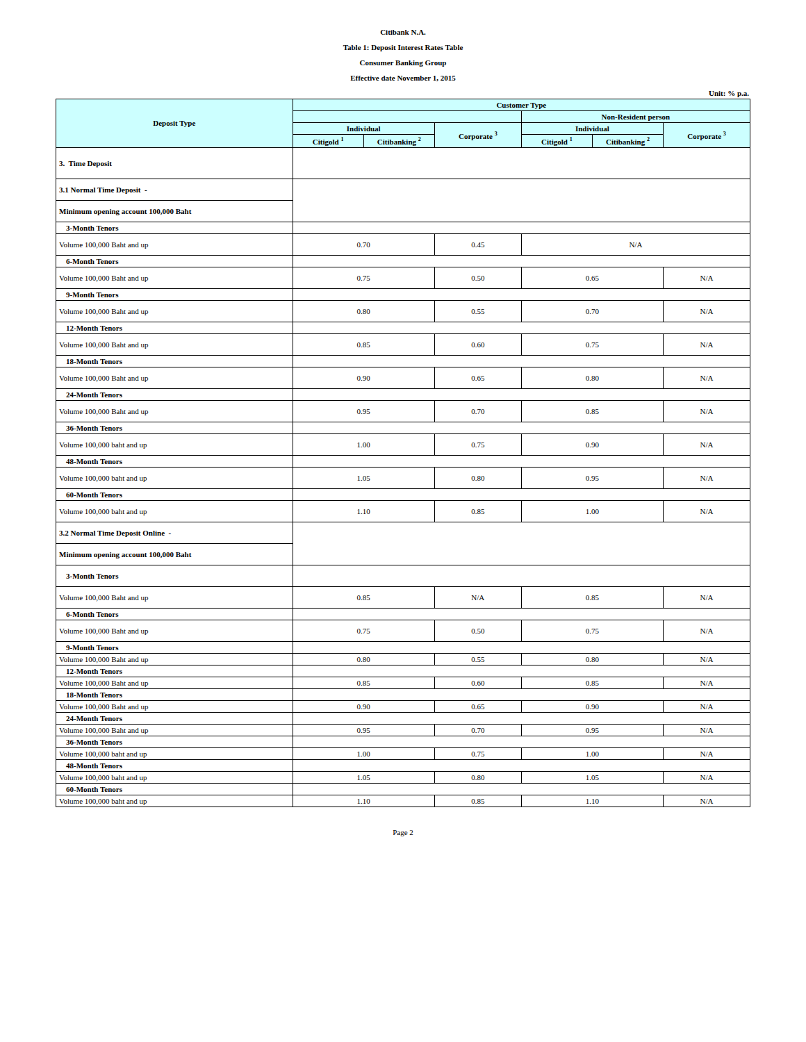Citibank N.A.
Table 1: Deposit Interest Rates Table
Consumer Banking Group
Effective date November 1, 2015
Unit: % p.a.
| Deposit Type | Customer Type |
| | Non-Resident person |
| Individual | Corporate 3 | Individual | Corporate 3 |
| Citigold 1 | Citibanking 2 | Citigold 1 | Citibanking 2 |
| 3. Time Deposit | |
| 3.1 Normal Time Deposit - | |
| Minimum opening account 100,000 Baht |
| 3-Month Tenors | |
| Volume 100,000 Baht and up | 0.70 | 0.45 | N/A |
| 6-Month Tenors | |
| Volume 100,000 Baht and up | 0.75 | 0.50 | 0.65 | N/A |
| 9-Month Tenors | |
| Volume 100,000 Baht and up | 0.80 | 0.55 | 0.70 | N/A |
| 12-Month Tenors | |
| Volume 100,000 Baht and up | 0.85 | 0.60 | 0.75 | N/A |
| 18-Month Tenors | |
| Volume 100,000 Baht and up | 0.90 | 0.65 | 0.80 | N/A |
| 24-Month Tenors | |
| Volume 100,000 Baht and up | 0.95 | 0.70 | 0.85 | N/A |
| 36-Month Tenors | |
| Volume 100,000 baht and up | 1.00 | 0.75 | 0.90 | N/A |
| 48-Month Tenors | |
| Volume 100,000 baht and up | 1.05 | 0.80 | 0.95 | N/A |
| 60-Month Tenors | |
| Volume 100,000 baht and up | 1.10 | 0.85 | 1.00 | N/A |
| 3.2 Normal Time Deposit Online - | |
| Minimum opening account 100,000 Baht |
| 3-Month Tenors | |
| Volume 100,000 Baht and up | 0.85 | N/A | 0.85 | N/A |
| 6-Month Tenors | |
| Volume 100,000 Baht and up | 0.75 | 0.50 | 0.75 | N/A |
| 9-Month Tenors | |
| Volume 100,000 Baht and up | 0.80 | 0.55 | 0.80 | N/A |
| 12-Month Tenors | |
| Volume 100,000 Baht and up | 0.85 | 0.60 | 0.85 | N/A |
| 18-Month Tenors | |
| Volume 100,000 Baht and up | 0.90 | 0.65 | 0.90 | N/A |
| 24-Month Tenors | |
| Volume 100,000 Baht and up | 0.95 | 0.70 | 0.95 | N/A |
| 36-Month Tenors | |
| Volume 100,000 baht and up | 1.00 | 0.75 | 1.00 | N/A |
| 48-Month Tenors | |
| Volume 100,000 baht and up | 1.05 | 0.80 | 1.05 | N/A |
| 60-Month Tenors | |
| Volume 100,000 baht and up | 1.10 | 0.85 | 1.10 | N/A |
Page 2